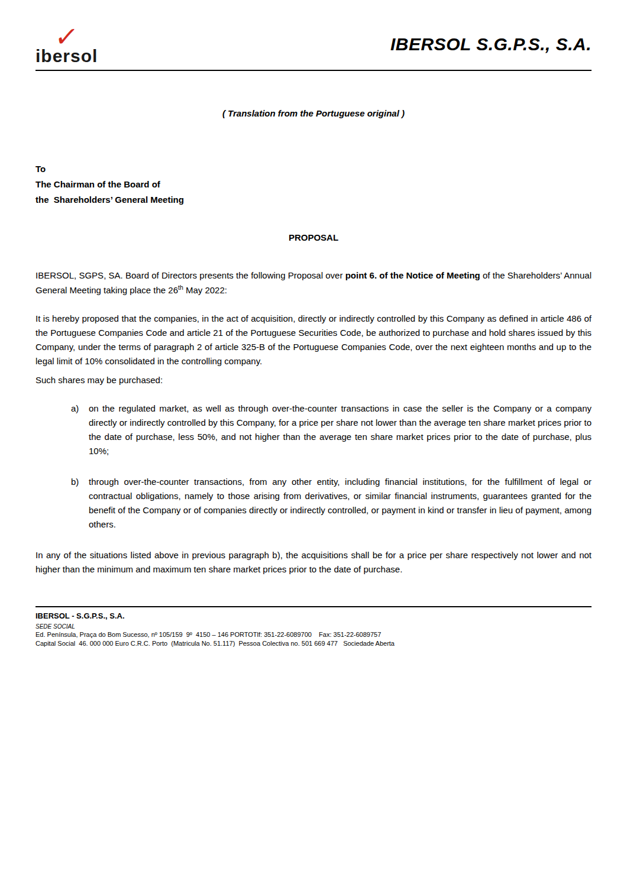✓
ibersol
IBERSOL S.G.P.S., S.A.
( Translation from the Portuguese original )
To
The Chairman of the Board of
the Shareholders’ General Meeting
PROPOSAL
IBERSOL, SGPS, SA. Board of Directors presents the following Proposal over point 6. of the Notice of Meeting of the Shareholders’ Annual General Meeting taking place the 26th May 2022:
It is hereby proposed that the companies, in the act of acquisition, directly or indirectly controlled by this Company as defined in article 486 of the Portuguese Companies Code and article 21 of the Portuguese Securities Code, be authorized to purchase and hold shares issued by this Company, under the terms of paragraph 2 of article 325-B of the Portuguese Companies Code, over the next eighteen months and up to the legal limit of 10% consolidated in the controlling company.
Such shares may be purchased:
on the regulated market, as well as through over-the-counter transactions in case the seller is the Company or a company directly or indirectly controlled by this Company, for a price per share not lower than the average ten share market prices prior to the date of purchase, less 50%, and not higher than the average ten share market prices prior to the date of purchase, plus 10%;
through over-the-counter transactions, from any other entity, including financial institutions, for the fulfillment of legal or contractual obligations, namely to those arising from derivatives, or similar financial instruments, guarantees granted for the benefit of the Company or of companies directly or indirectly controlled, or payment in kind or transfer in lieu of payment, among others.
In any of the situations listed above in previous paragraph b), the acquisitions shall be for a price per share respectively not lower and not higher than the minimum and maximum ten share market prices prior to the date of purchase.
IBERSOL - S.G.P.S., S.A.
SEDE SOCIAL
Ed. Península, Praça do Bom Sucesso, nº 105/159 9º 4150 – 146 PORTOTlf: 351-22-6089700 Fax: 351-22-6089757
Capital Social 46. 000 000 Euro C.R.C. Porto (Matricula No. 51.117) Pessoa Colectiva no. 501 669 477 Sociedade Aberta